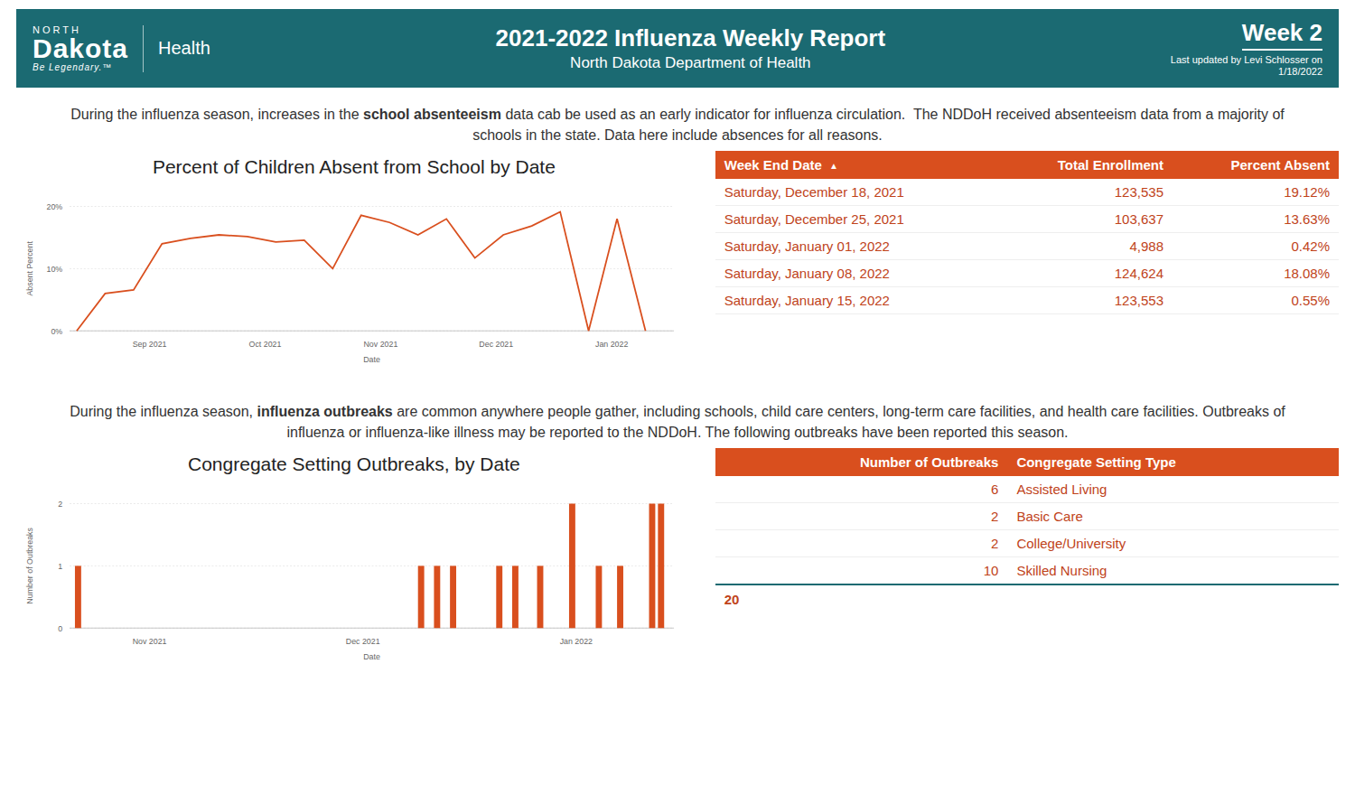North
Dakota
Be Legendary.™
Health
2021-2022 Influenza Weekly Report
North Dakota Department of Health
Week 2
Last updated by Levi Schlosser on
1/18/2022
During the influenza season, increases in the school absenteeism data cab be used as an early indicator for influenza circulation. The NDDoH received absenteeism data from a majority of schools in the state. Data here include absences for all reasons.
Percent of Children Absent from School by Date
Percent of Children Absent from School by Date 20% 10% 0% Sep 2021 Oct 2021 Nov 2021 Dec 2021 Jan 2022 Date Absent Percent
| Week End Date ▲ | Total Enrollment | Percent Absent |
| --- | --- | --- |
| Saturday, December 18, 2021 | 123,535 | 19.12% |
| Saturday, December 25, 2021 | 103,637 | 13.63% |
| Saturday, January 01, 2022 | 4,988 | 0.42% |
| Saturday, January 08, 2022 | 124,624 | 18.08% |
| Saturday, January 15, 2022 | 123,553 | 0.55% |
During the influenza season, influenza outbreaks are common anywhere people gather, including schools, child care centers, long-term care facilities, and health care facilities. Outbreaks of influenza or influenza-like illness may be reported to the NDDoH. The following outbreaks have been reported this season.
Congregate Setting Outbreaks, by Date
Congregate Setting Outbreaks, by Date 2 1 0 Nov 2021 Dec 2021 Jan 2022 Date Number of Outbreaks
| Number of Outbreaks | Congregate Setting Type |
| --- | --- |
| 6 | Assisted Living |
| 2 | Basic Care |
| 2 | College/University |
| 10 | Skilled Nursing |
| 20 | |